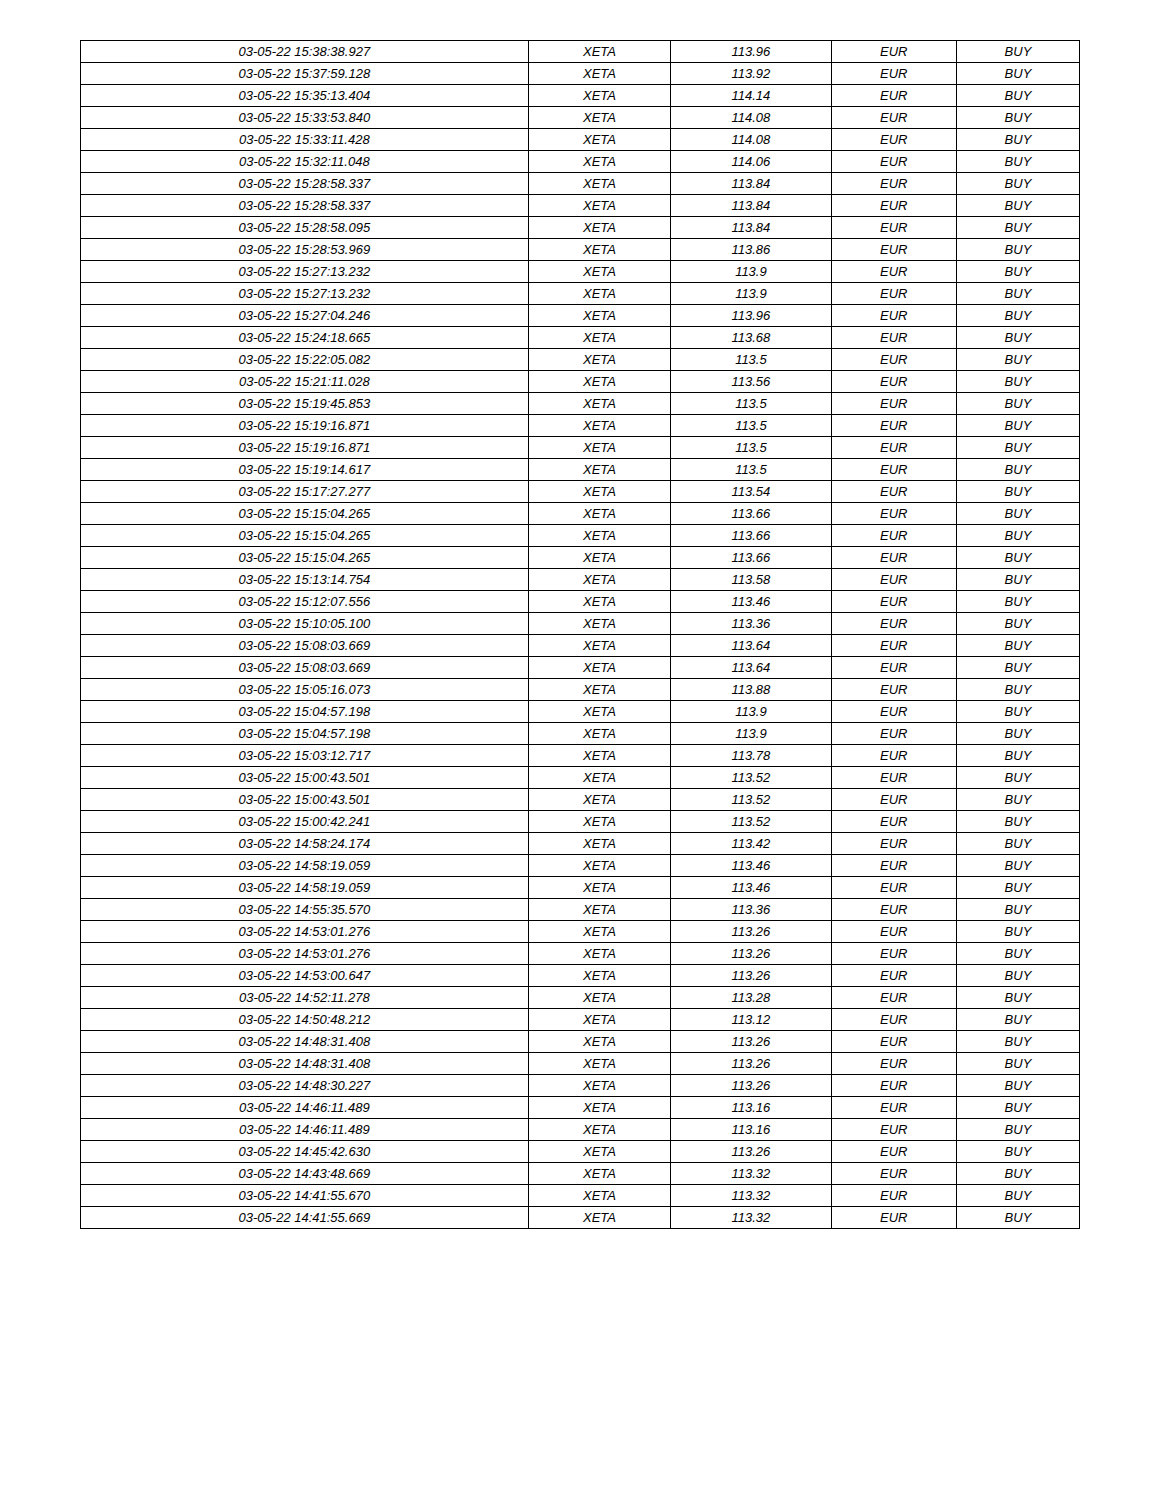| 03-05-22 15:38:38.927 | XETA | 113.96 | EUR | BUY |
| 03-05-22 15:37:59.128 | XETA | 113.92 | EUR | BUY |
| 03-05-22 15:35:13.404 | XETA | 114.14 | EUR | BUY |
| 03-05-22 15:33:53.840 | XETA | 114.08 | EUR | BUY |
| 03-05-22 15:33:11.428 | XETA | 114.08 | EUR | BUY |
| 03-05-22 15:32:11.048 | XETA | 114.06 | EUR | BUY |
| 03-05-22 15:28:58.337 | XETA | 113.84 | EUR | BUY |
| 03-05-22 15:28:58.337 | XETA | 113.84 | EUR | BUY |
| 03-05-22 15:28:58.095 | XETA | 113.84 | EUR | BUY |
| 03-05-22 15:28:53.969 | XETA | 113.86 | EUR | BUY |
| 03-05-22 15:27:13.232 | XETA | 113.9 | EUR | BUY |
| 03-05-22 15:27:13.232 | XETA | 113.9 | EUR | BUY |
| 03-05-22 15:27:04.246 | XETA | 113.96 | EUR | BUY |
| 03-05-22 15:24:18.665 | XETA | 113.68 | EUR | BUY |
| 03-05-22 15:22:05.082 | XETA | 113.5 | EUR | BUY |
| 03-05-22 15:21:11.028 | XETA | 113.56 | EUR | BUY |
| 03-05-22 15:19:45.853 | XETA | 113.5 | EUR | BUY |
| 03-05-22 15:19:16.871 | XETA | 113.5 | EUR | BUY |
| 03-05-22 15:19:16.871 | XETA | 113.5 | EUR | BUY |
| 03-05-22 15:19:14.617 | XETA | 113.5 | EUR | BUY |
| 03-05-22 15:17:27.277 | XETA | 113.54 | EUR | BUY |
| 03-05-22 15:15:04.265 | XETA | 113.66 | EUR | BUY |
| 03-05-22 15:15:04.265 | XETA | 113.66 | EUR | BUY |
| 03-05-22 15:15:04.265 | XETA | 113.66 | EUR | BUY |
| 03-05-22 15:13:14.754 | XETA | 113.58 | EUR | BUY |
| 03-05-22 15:12:07.556 | XETA | 113.46 | EUR | BUY |
| 03-05-22 15:10:05.100 | XETA | 113.36 | EUR | BUY |
| 03-05-22 15:08:03.669 | XETA | 113.64 | EUR | BUY |
| 03-05-22 15:08:03.669 | XETA | 113.64 | EUR | BUY |
| 03-05-22 15:05:16.073 | XETA | 113.88 | EUR | BUY |
| 03-05-22 15:04:57.198 | XETA | 113.9 | EUR | BUY |
| 03-05-22 15:04:57.198 | XETA | 113.9 | EUR | BUY |
| 03-05-22 15:03:12.717 | XETA | 113.78 | EUR | BUY |
| 03-05-22 15:00:43.501 | XETA | 113.52 | EUR | BUY |
| 03-05-22 15:00:43.501 | XETA | 113.52 | EUR | BUY |
| 03-05-22 15:00:42.241 | XETA | 113.52 | EUR | BUY |
| 03-05-22 14:58:24.174 | XETA | 113.42 | EUR | BUY |
| 03-05-22 14:58:19.059 | XETA | 113.46 | EUR | BUY |
| 03-05-22 14:58:19.059 | XETA | 113.46 | EUR | BUY |
| 03-05-22 14:55:35.570 | XETA | 113.36 | EUR | BUY |
| 03-05-22 14:53:01.276 | XETA | 113.26 | EUR | BUY |
| 03-05-22 14:53:01.276 | XETA | 113.26 | EUR | BUY |
| 03-05-22 14:53:00.647 | XETA | 113.26 | EUR | BUY |
| 03-05-22 14:52:11.278 | XETA | 113.28 | EUR | BUY |
| 03-05-22 14:50:48.212 | XETA | 113.12 | EUR | BUY |
| 03-05-22 14:48:31.408 | XETA | 113.26 | EUR | BUY |
| 03-05-22 14:48:31.408 | XETA | 113.26 | EUR | BUY |
| 03-05-22 14:48:30.227 | XETA | 113.26 | EUR | BUY |
| 03-05-22 14:46:11.489 | XETA | 113.16 | EUR | BUY |
| 03-05-22 14:46:11.489 | XETA | 113.16 | EUR | BUY |
| 03-05-22 14:45:42.630 | XETA | 113.26 | EUR | BUY |
| 03-05-22 14:43:48.669 | XETA | 113.32 | EUR | BUY |
| 03-05-22 14:41:55.670 | XETA | 113.32 | EUR | BUY |
| 03-05-22 14:41:55.669 | XETA | 113.32 | EUR | BUY |